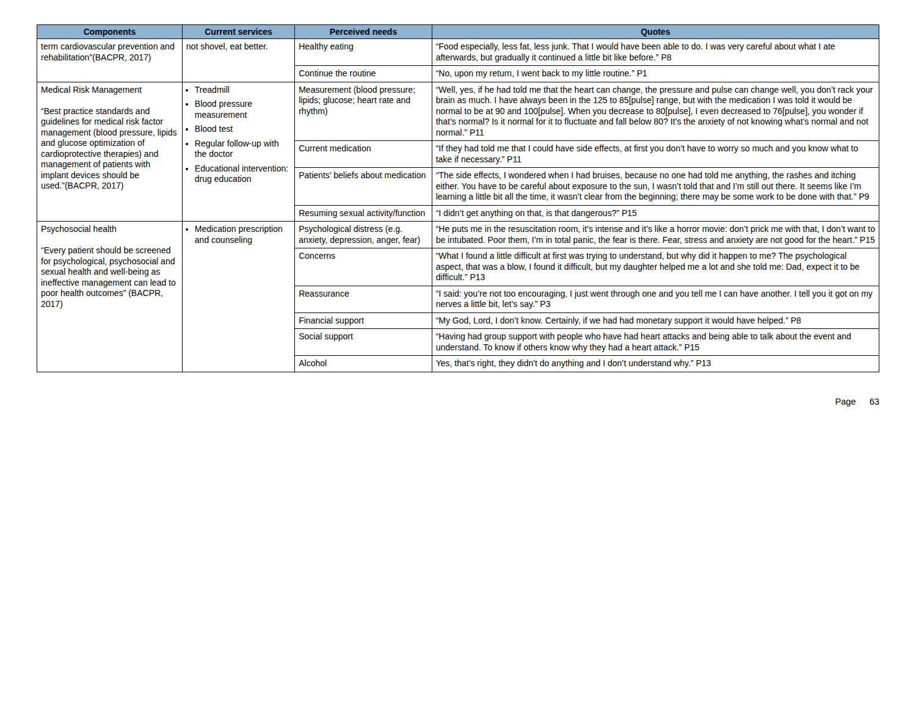| Components | Current services | Perceived needs | Quotes |
| --- | --- | --- | --- |
| term cardiovascular prevention and rehabilitation”(BACPR, 2017) | not shovel, eat better. | Healthy eating | “Food especially, less fat, less junk. That I would have been able to do. I was very careful about what I ate afterwards, but gradually it continued a little bit like before.” P8 |
| Continue the routine | “No, upon my return, I went back to my little routine.” P1 |
| Medical Risk Management “Best practice standards and guidelines for medical risk factor management (blood pressure, lipids and glucose optimization of cardioprotective therapies) and management of patients with implant devices should be used.”(BACPR, 2017) | Treadmill Blood pressure measurement Blood test Regular follow-up with the doctor Educational intervention: drug education | Measurement (blood pressure; lipids; glucose; heart rate and rhythm) | “Well, yes, if he had told me that the heart can change, the pressure and pulse can change well, you don’t rack your brain as much. I have always been in the 125 to 85[pulse] range, but with the medication I was told it would be normal to be at 90 and 100[pulse]. When you decrease to 80[pulse], I even decreased to 76[pulse], you wonder if that’s normal? Is it normal for it to fluctuate and fall below 80? It’s the anxiety of not knowing what’s normal and not normal.” P11 |
| Current medication | “If they had told me that I could have side effects, at first you don’t have to worry so much and you know what to take if necessary.” P11 |
| Patients’ beliefs about medication | “The side effects, I wondered when I had bruises, because no one had told me anything, the rashes and itching either. You have to be careful about exposure to the sun, I wasn’t told that and I’m still out there. It seems like I’m learning a little bit all the time, it wasn’t clear from the beginning; there may be some work to be done with that.” P9 |
| Resuming sexual activity/function | “I didn’t get anything on that, is that dangerous?” P15 |
| Psychosocial health “Every patient should be screened for psychological, psychosocial and sexual health and well-being as ineffective management can lead to poor health outcomes” (BACPR, 2017) | Medication prescription and counseling | Psychological distress (e.g. anxiety, depression, anger, fear) | “He puts me in the resuscitation room, it’s intense and it’s like a horror movie: don’t prick me with that, I don’t want to be intubated. Poor them, I’m in total panic, the fear is there. Fear, stress and anxiety are not good for the heart.” P15 |
| Concerns | “What I found a little difficult at first was trying to understand, but why did it happen to me? The psychological aspect, that was a blow, I found it difficult, but my daughter helped me a lot and she told me: Dad, expect it to be difficult.” P13 |
| Reassurance | “I said: you’re not too encouraging, I just went through one and you tell me I can have another. I tell you it got on my nerves a little bit, let’s say.” P3 |
| Financial support | “My God, Lord, I don’t know. Certainly, if we had had monetary support it would have helped.” P8 |
| Social support | “Having had group support with people who have had heart attacks and being able to talk about the event and understand. To know if others know why they had a heart attack.” P15 |
| Alcohol | Yes, that’s right, they didn't do anything and I don’t understand why.” P13 |
Page 63